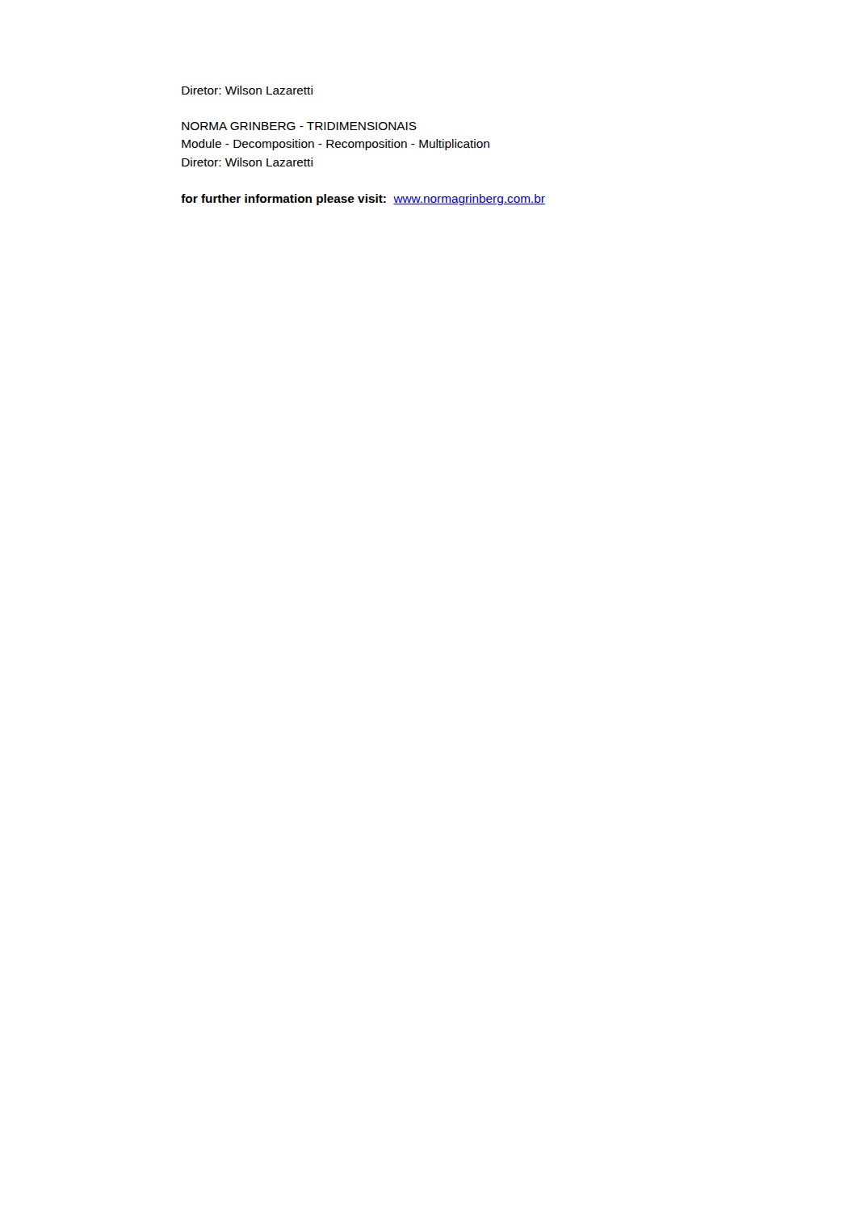Diretor: Wilson Lazaretti
NORMA GRINBERG - TRIDIMENSIONAIS
Module - Decomposition - Recomposition - Multiplication
Diretor: Wilson Lazaretti
for further information please visit: www.normagrinberg.com.br